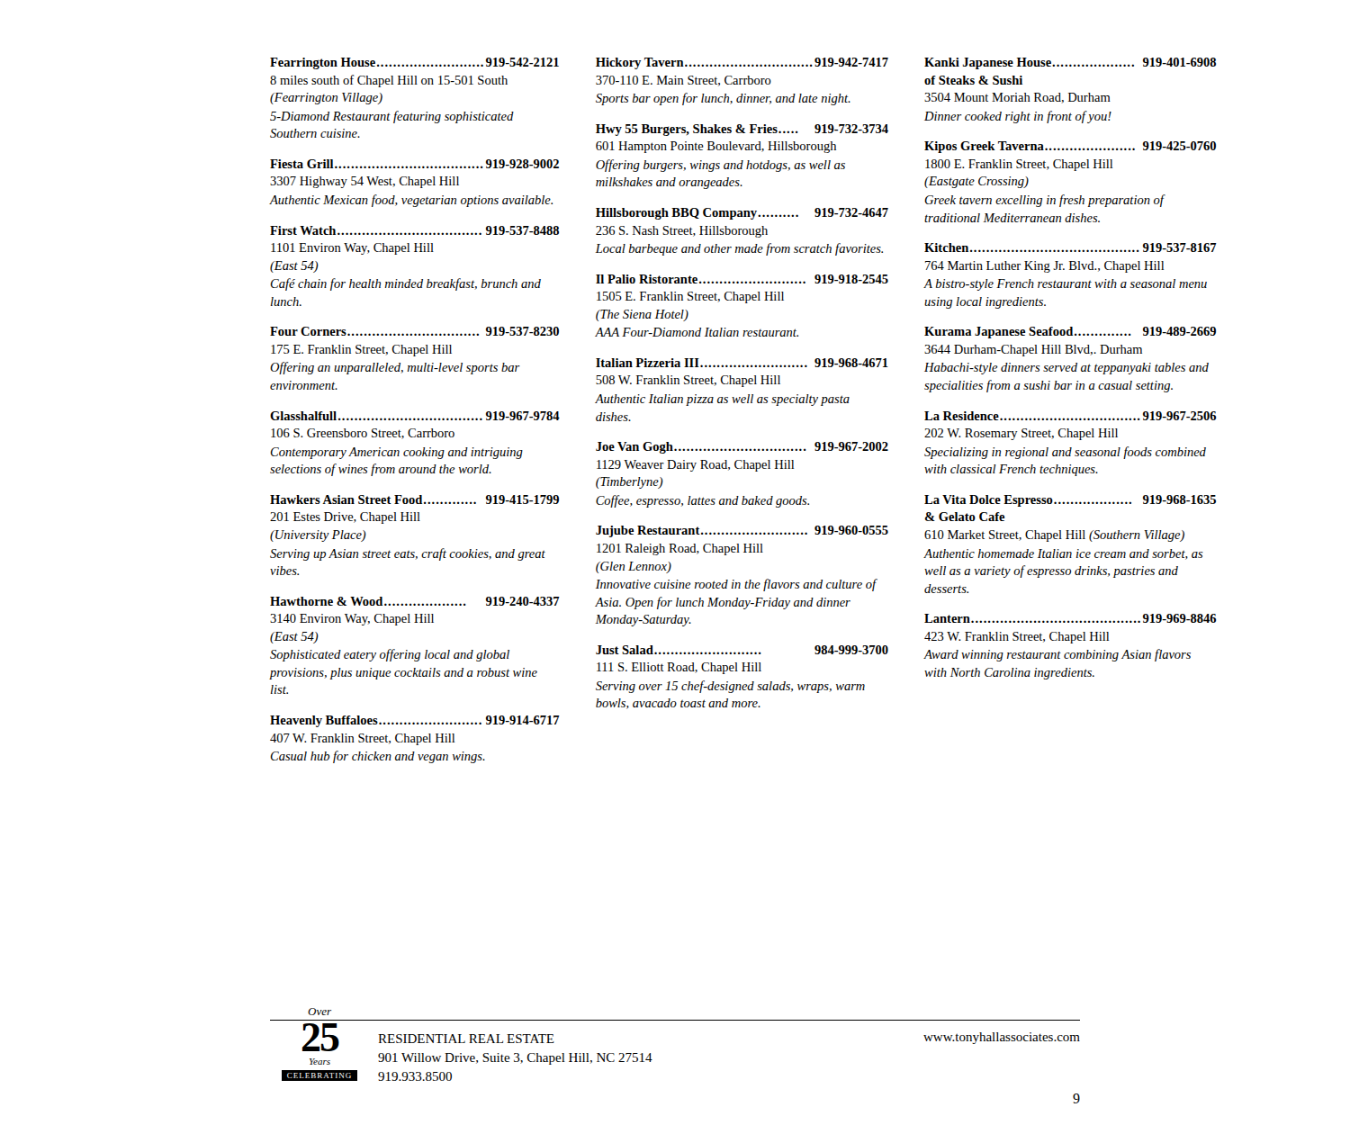Fearrington House.......................... 919-542-2121
8 miles south of Chapel Hill on 15-501 South
(Fearrington Village)
5-Diamond Restaurant featuring sophisticated Southern cuisine.
Fiesta Grill.................................... 919-928-9002
3307 Highway 54 West, Chapel Hill
Authentic Mexican food, vegetarian options available.
First Watch................................... 919-537-8488
1101 Environ Way, Chapel Hill
(East 54)
Café chain for health minded breakfast, brunch and lunch.
Four Corners................................ 919-537-8230
175 E. Franklin Street, Chapel Hill
Offering an unparalleled, multi-level sports bar environment.
Glasshalfull................................... 919-967-9784
106 S. Greensboro Street, Carrboro
Contemporary American cooking and intriguing selections of wines from around the world.
Hawkers Asian Street Food............. 919-415-1799
201 Estes Drive, Chapel Hill
(University Place)
Serving up Asian street eats, craft cookies, and great vibes.
Hawthorne & Wood.................... 919-240-4337
3140 Environ Way, Chapel Hill
(East 54)
Sophisticated eatery offering local and global provisions, plus unique cocktails and a robust wine list.
Heavenly Buffaloes......................... 919-914-6717
407 W. Franklin Street, Chapel Hill
Casual hub for chicken and vegan wings.
Hickory Tavern............................... 919-942-7417
370-110 E. Main Street, Carrboro
Sports bar open for lunch, dinner, and late night.
Hwy 55 Burgers, Shakes & Fries..... 919-732-3734
601 Hampton Pointe Boulevard, Hillsborough
Offering burgers, wings and hotdogs, as well as milkshakes and orangeades.
Hillsborough BBQ Company.......... 919-732-4647
236 S. Nash Street, Hillsborough
Local barbeque and other made from scratch favorites.
Il Palio Ristorante.......................... 919-918-2545
1505 E. Franklin Street, Chapel Hill
(The Siena Hotel)
AAA Four-Diamond Italian restaurant.
Italian Pizzeria III.......................... 919-968-4671
508 W. Franklin Street, Chapel Hill
Authentic Italian pizza as well as specialty pasta dishes.
Joe Van Gogh................................ 919-967-2002
1129 Weaver Dairy Road, Chapel Hill
(Timberlyne)
Coffee, espresso, lattes and baked goods.
Jujube Restaurant.......................... 919-960-0555
1201 Raleigh Road, Chapel Hill
(Glen Lennox)
Innovative cuisine rooted in the flavors and culture of Asia. Open for lunch Monday-Friday and dinner Monday-Saturday.
Just Salad.......................... 984-999-3700
111 S. Elliott Road, Chapel Hill
Serving over 15 chef-designed salads, wraps, warm bowls, avacado toast and more.
Kanki Japanese House.................... 919-401-6908
of Steaks & Sushi
3504 Mount Moriah Road, Durham
Dinner cooked right in front of you!
Kipos Greek Taverna...................... 919-425-0760
1800 E. Franklin Street, Chapel Hill
(Eastgate Crossing)
Greek tavern excelling in fresh preparation of traditional Mediterranean dishes.
Kitchen......................................... 919-537-8167
764 Martin Luther King Jr. Blvd., Chapel Hill
A bistro-style French restaurant with a seasonal menu using local ingredients.
Kurama Japanese Seafood.............. 919-489-2669
3644 Durham-Chapel Hill Blvd,. Durham
Habachi-style dinners served at teppanyaki tables and specialities from a sushi bar in a casual setting.
La Residence.................................. 919-967-2506
202 W. Rosemary Street, Chapel Hill
Specializing in regional and seasonal foods combined with classical French techniques.
La Vita Dolce Espresso................... 919-968-1635
& Gelato Cafe
610 Market Street, Chapel Hill (Southern Village)
Authentic homemade Italian ice cream and sorbet, as well as a variety of espresso drinks, pastries and desserts.
Lantern......................................... 919-969-8846
423 W. Franklin Street, Chapel Hill
Award winning restaurant combining Asian flavors with North Carolina ingredients.
Over
25
Years
CELEBRATING
RESIDENTIAL REAL ESTATE
901 Willow Drive, Suite 3, Chapel Hill, NC 27514
919.933.8500
www.tonyhallassociates.com
9